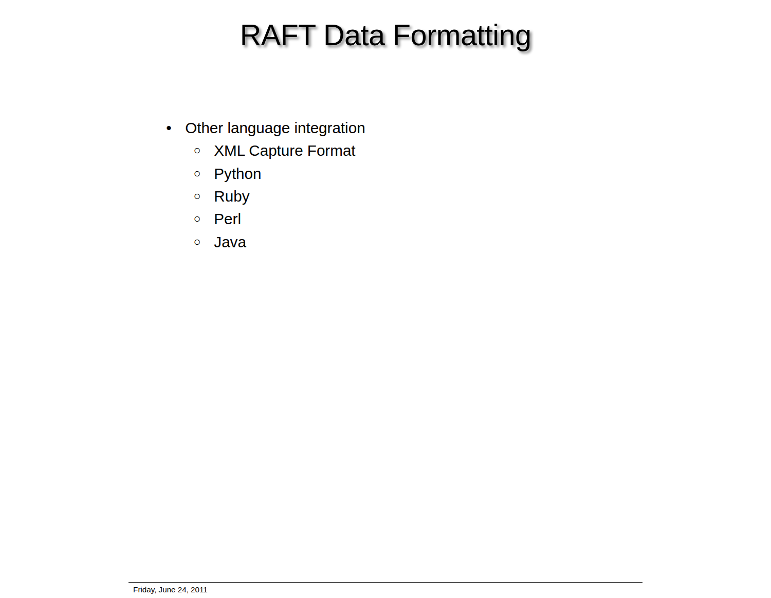RAFT Data Formatting
Other language integration
XML Capture Format
Python
Ruby
Perl
Java
Friday, June 24, 2011